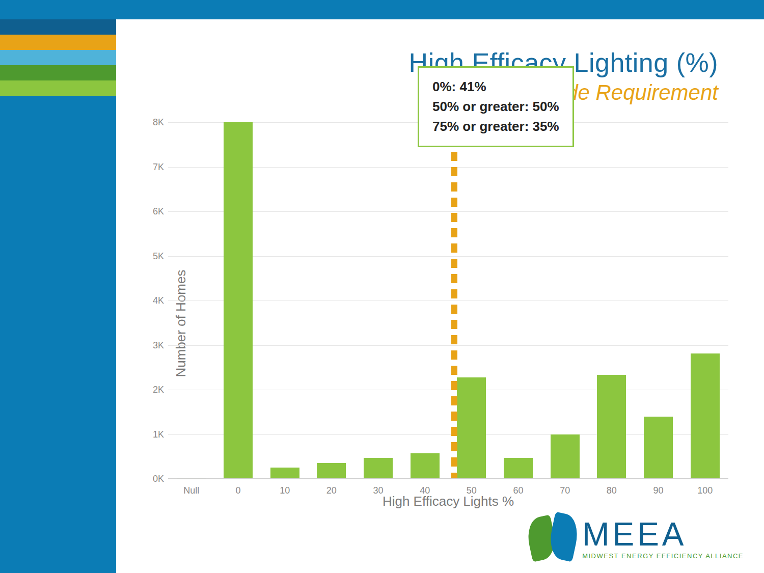High Efficacy Lighting (%)
Mandatory Code Requirement
Number of Homes
8K
7K
6K
5K
4K
3K
2K
1K
0K
Null
0
10
20
30
40
50
60
70
80
90
100
High Efficacy Lights %
0%: 41%
50% or greater: 50%
75% or greater: 35%
MEEA
MIDWEST ENERGY EFFICIENCY ALLIANCE